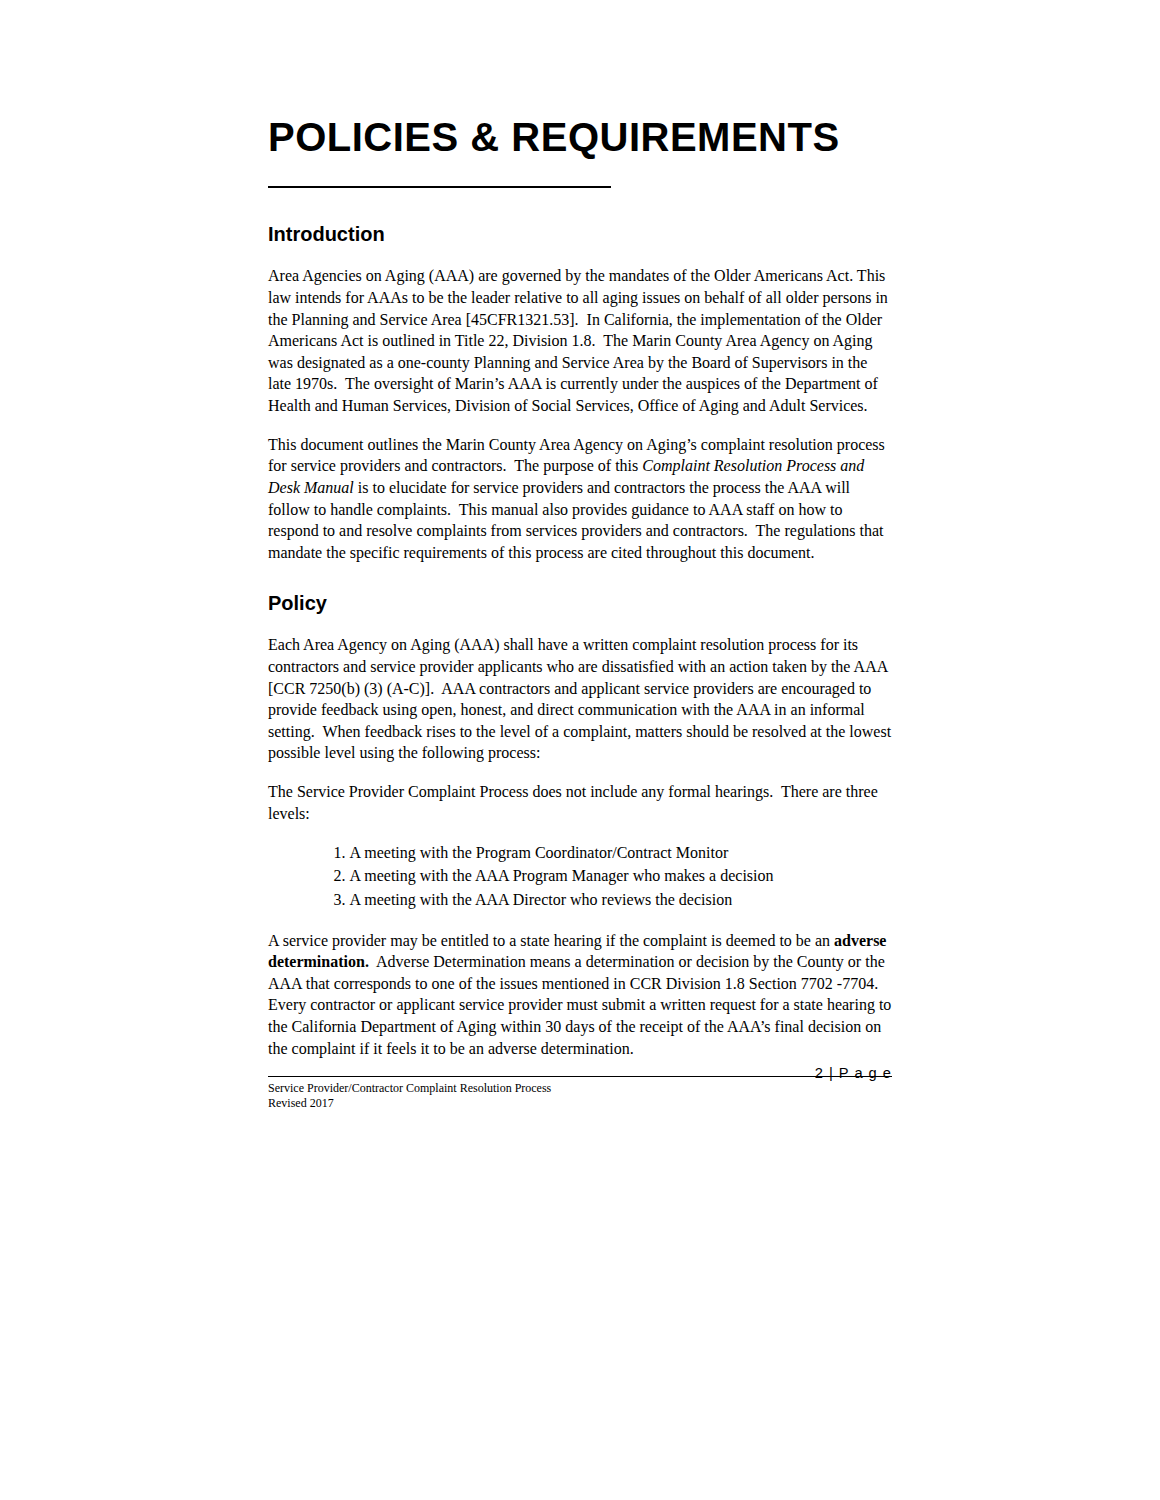POLICIES & REQUIREMENTS
Introduction
Area Agencies on Aging (AAA) are governed by the mandates of the Older Americans Act. This law intends for AAAs to be the leader relative to all aging issues on behalf of all older persons in the Planning and Service Area [45CFR1321.53]. In California, the implementation of the Older Americans Act is outlined in Title 22, Division 1.8. The Marin County Area Agency on Aging was designated as a one-county Planning and Service Area by the Board of Supervisors in the late 1970s. The oversight of Marin’s AAA is currently under the auspices of the Department of Health and Human Services, Division of Social Services, Office of Aging and Adult Services.
This document outlines the Marin County Area Agency on Aging’s complaint resolution process for service providers and contractors. The purpose of this Complaint Resolution Process and Desk Manual is to elucidate for service providers and contractors the process the AAA will follow to handle complaints. This manual also provides guidance to AAA staff on how to respond to and resolve complaints from services providers and contractors. The regulations that mandate the specific requirements of this process are cited throughout this document.
Policy
Each Area Agency on Aging (AAA) shall have a written complaint resolution process for its contractors and service provider applicants who are dissatisfied with an action taken by the AAA [CCR 7250(b) (3) (A-C)]. AAA contractors and applicant service providers are encouraged to provide feedback using open, honest, and direct communication with the AAA in an informal setting. When feedback rises to the level of a complaint, matters should be resolved at the lowest possible level using the following process:
The Service Provider Complaint Process does not include any formal hearings. There are three levels:
A meeting with the Program Coordinator/Contract Monitor
A meeting with the AAA Program Manager who makes a decision
A meeting with the AAA Director who reviews the decision
A service provider may be entitled to a state hearing if the complaint is deemed to be an adverse determination. Adverse Determination means a determination or decision by the County or the AAA that corresponds to one of the issues mentioned in CCR Division 1.8 Section 7702 -7704. Every contractor or applicant service provider must submit a written request for a state hearing to the California Department of Aging within 30 days of the receipt of the AAA’s final decision on the complaint if it feels it to be an adverse determination.
2 | P a g e
Service Provider/Contractor Complaint Resolution Process
Revised 2017